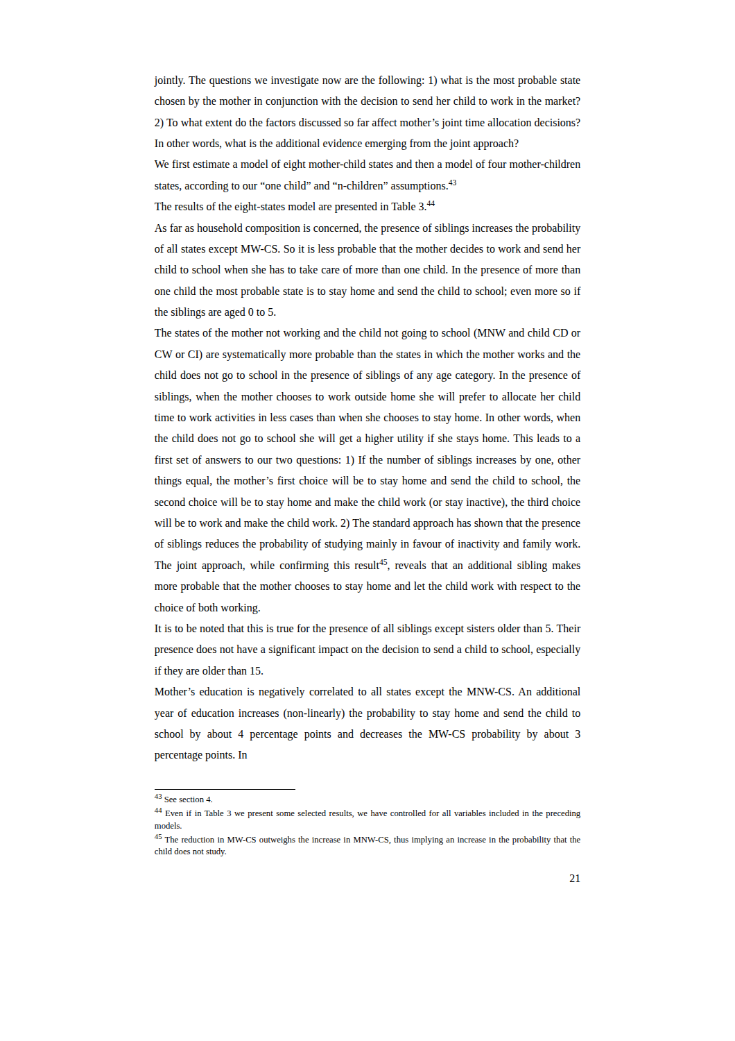jointly. The questions we investigate now are the following: 1) what is the most probable state chosen by the mother in conjunction with the decision to send her child to work in the market? 2) To what extent do the factors discussed so far affect mother’s joint time allocation decisions? In other words, what is the additional evidence emerging from the joint approach?
We first estimate a model of eight mother-child states and then a model of four mother-children states, according to our “one child” and “n-children” assumptions.43
The results of the eight-states model are presented in Table 3.44
As far as household composition is concerned, the presence of siblings increases the probability of all states except MW-CS. So it is less probable that the mother decides to work and send her child to school when she has to take care of more than one child. In the presence of more than one child the most probable state is to stay home and send the child to school; even more so if the siblings are aged 0 to 5.
The states of the mother not working and the child not going to school (MNW and child CD or CW or CI) are systematically more probable than the states in which the mother works and the child does not go to school in the presence of siblings of any age category. In the presence of siblings, when the mother chooses to work outside home she will prefer to allocate her child time to work activities in less cases than when she chooses to stay home. In other words, when the child does not go to school she will get a higher utility if she stays home. This leads to a first set of answers to our two questions: 1) If the number of siblings increases by one, other things equal, the mother’s first choice will be to stay home and send the child to school, the second choice will be to stay home and make the child work (or stay inactive), the third choice will be to work and make the child work. 2) The standard approach has shown that the presence of siblings reduces the probability of studying mainly in favour of inactivity and family work. The joint approach, while confirming this result45, reveals that an additional sibling makes more probable that the mother chooses to stay home and let the child work with respect to the choice of both working.
It is to be noted that this is true for the presence of all siblings except sisters older than 5. Their presence does not have a significant impact on the decision to send a child to school, especially if they are older than 15.
Mother’s education is negatively correlated to all states except the MNW-CS. An additional year of education increases (non-linearly) the probability to stay home and send the child to school by about 4 percentage points and decreases the MW-CS probability by about 3 percentage points. In
43 See section 4.
44 Even if in Table 3 we present some selected results, we have controlled for all variables included in the preceding models.
45 The reduction in MW-CS outweighs the increase in MNW-CS, thus implying an increase in the probability that the child does not study.
21